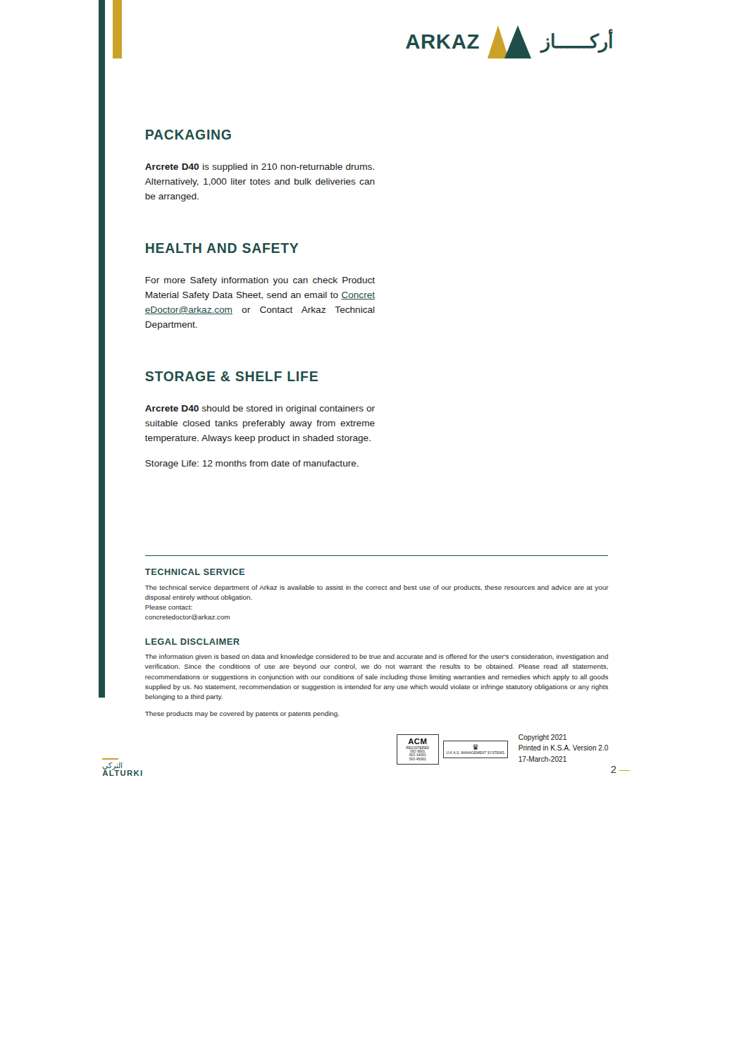ARKAZ أركــــــاز
PACKAGING
Arcrete D40 is supplied in 210 non-returnable drums. Alternatively, 1,000 liter totes and bulk deliveries can be arranged.
HEALTH AND SAFETY
For more Safety information you can check Product Material Safety Data Sheet, send an email to ConcreteDoctor@arkaz.com or Contact Arkaz Technical Department.
STORAGE & SHELF LIFE
Arcrete D40 should be stored in original containers or suitable closed tanks preferably away from extreme temperature. Always keep product in shaded storage.
Storage Life: 12 months from date of manufacture.
TECHNICAL SERVICE
The technical service department of Arkaz is available to assist in the correct and best use of our products, these resources and advice are at your disposal entirely without obligation.
Please contact:
concretedoctor@arkaz.com
LEGAL DISCLAIMER
The information given is based on data and knowledge considered to be true and accurate and is offered for the user's consideration, investigation and verification. Since the conditions of use are beyond our control, we do not warrant the results to be obtained. Please read all statements, recommendations or suggestions in conjunction with our conditions of sale including those limiting warranties and remedies which apply to all goods supplied by us. No statement, recommendation or suggestion is intended for any use which would violate or infringe statutory obligations or any rights belonging to a third party.
These products may be covered by patents or patents pending.
ACM REGISTERED ISO 9001 ISO 14001 ISO 45001
♛ U.K.A.S. MANAGEMENT SYSTEMS
Copyright 2021
Printed in K.S.A. Version 2.0
17-March-2021
التركي ALTURKI
2 —